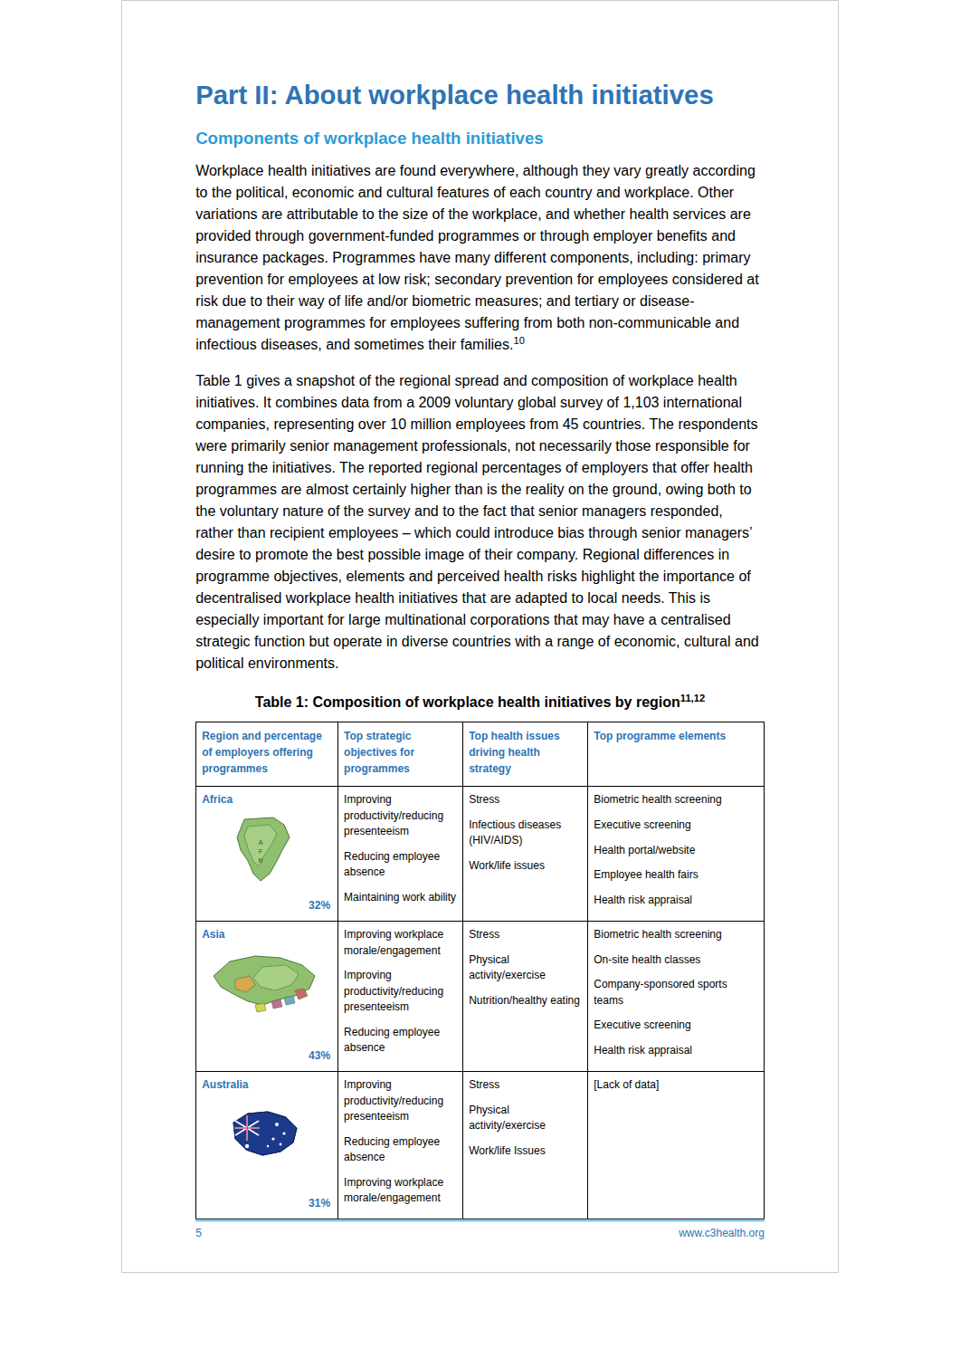Part II: About workplace health initiatives
Components of workplace health initiatives
Workplace health initiatives are found everywhere, although they vary greatly according to the political, economic and cultural features of each country and workplace. Other variations are attributable to the size of the workplace, and whether health services are provided through government-funded programmes or through employer benefits and insurance packages. Programmes have many different components, including: primary prevention for employees at low risk; secondary prevention for employees considered at risk due to their way of life and/or biometric measures; and tertiary or disease-management programmes for employees suffering from both non-communicable and infectious diseases, and sometimes their families.10
Table 1 gives a snapshot of the regional spread and composition of workplace health initiatives. It combines data from a 2009 voluntary global survey of 1,103 international companies, representing over 10 million employees from 45 countries. The respondents were primarily senior management professionals, not necessarily those responsible for running the initiatives. The reported regional percentages of employers that offer health programmes are almost certainly higher than is the reality on the ground, owing both to the voluntary nature of the survey and to the fact that senior managers responded, rather than recipient employees – which could introduce bias through senior managers’ desire to promote the best possible image of their company. Regional differences in programme objectives, elements and perceived health risks highlight the importance of decentralised workplace health initiatives that are adapted to local needs. This is especially important for large multinational corporations that may have a centralised strategic function but operate in diverse countries with a range of economic, cultural and political environments.
Table 1: Composition of workplace health initiatives by region11,12
| Region and percentage of employers offering programmes | Top strategic objectives for programmes | Top health issues driving health strategy | Top programme elements |
| --- | --- | --- | --- |
| Africa A F R 32% | Improving productivity/reducing presenteeism Reducing employee absence Maintaining work ability | Stress Infectious diseases (HIV/AIDS) Work/life issues | Biometric health screening Executive screening Health portal/website Employee health fairs Health risk appraisal |
| Asia 43% | Improving workplace morale/engagement Improving productivity/reducing presenteeism Reducing employee absence | Stress Physical activity/exercise Nutrition/healthy eating | Biometric health screening On-site health classes Company-sponsored sports teams Executive screening Health risk appraisal |
| Australia 31% | Improving productivity/reducing presenteeism Reducing employee absence Improving workplace morale/engagement | Stress Physical activity/exercise Work/life Issues | [Lack of data] |
5 www.c3health.org